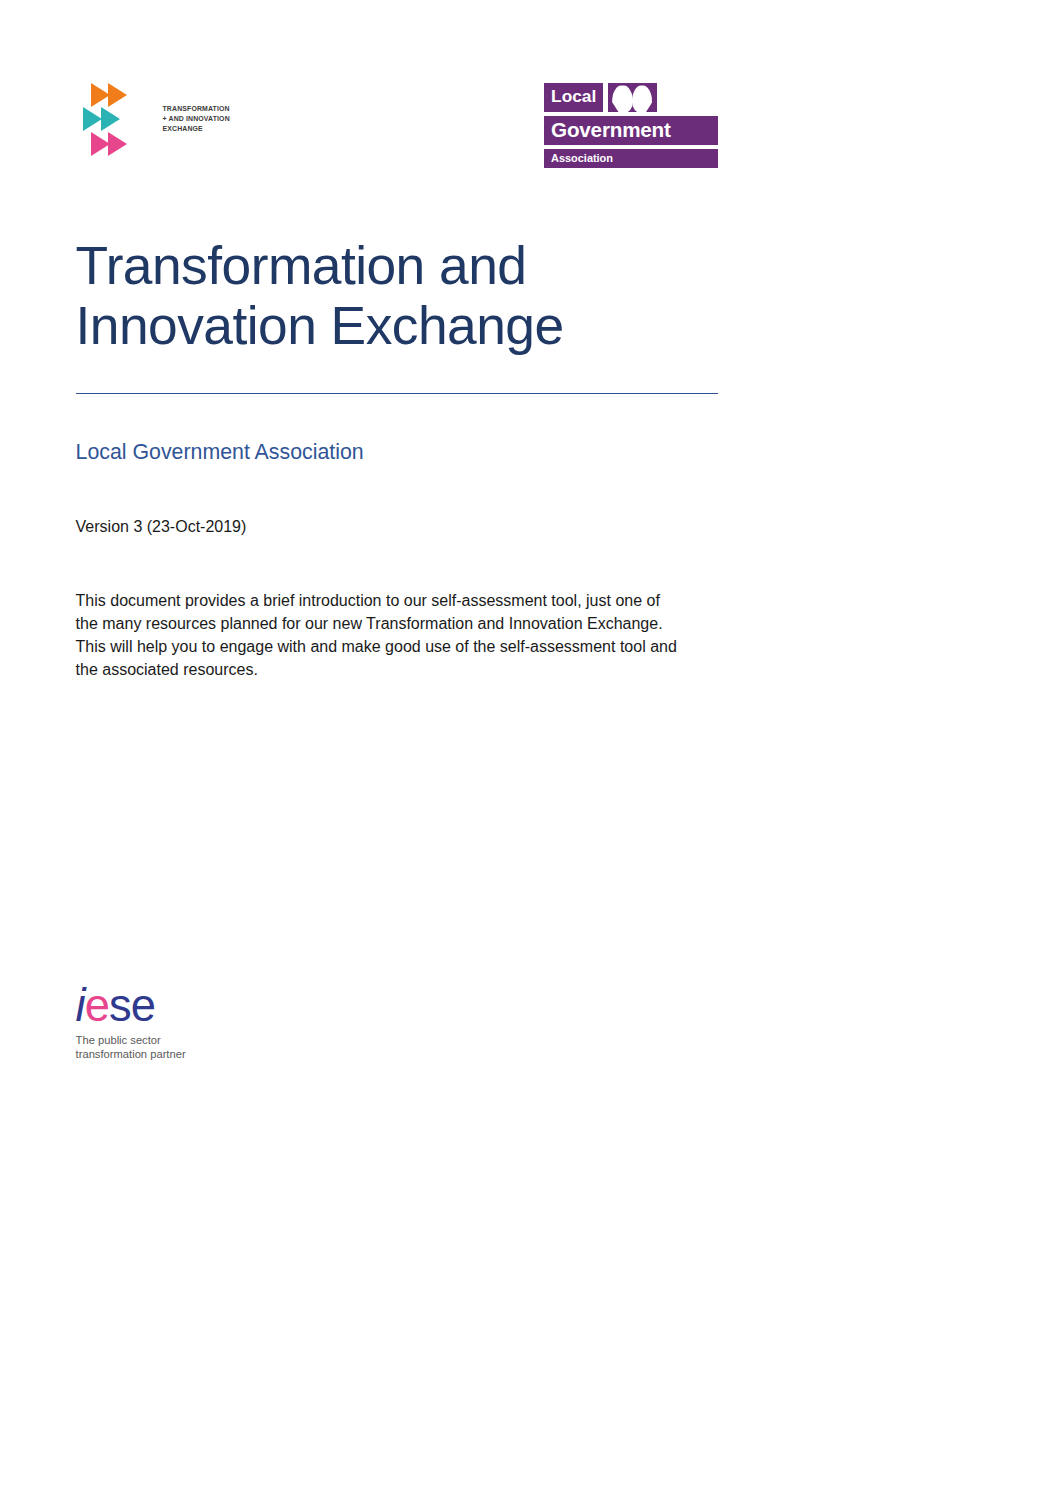TRANSFORMATION
+ AND INNOVATION
EXCHANGE
Local
Government
Association
Transformation and Innovation Exchange
Local Government Association
Version 3 (23-Oct-2019)
This document provides a brief introduction to our self-assessment tool, just one of the many resources planned for our new Transformation and Innovation Exchange. This will help you to engage with and make good use of the self-assessment tool and the associated resources.
iese
The public sector
transformation partner